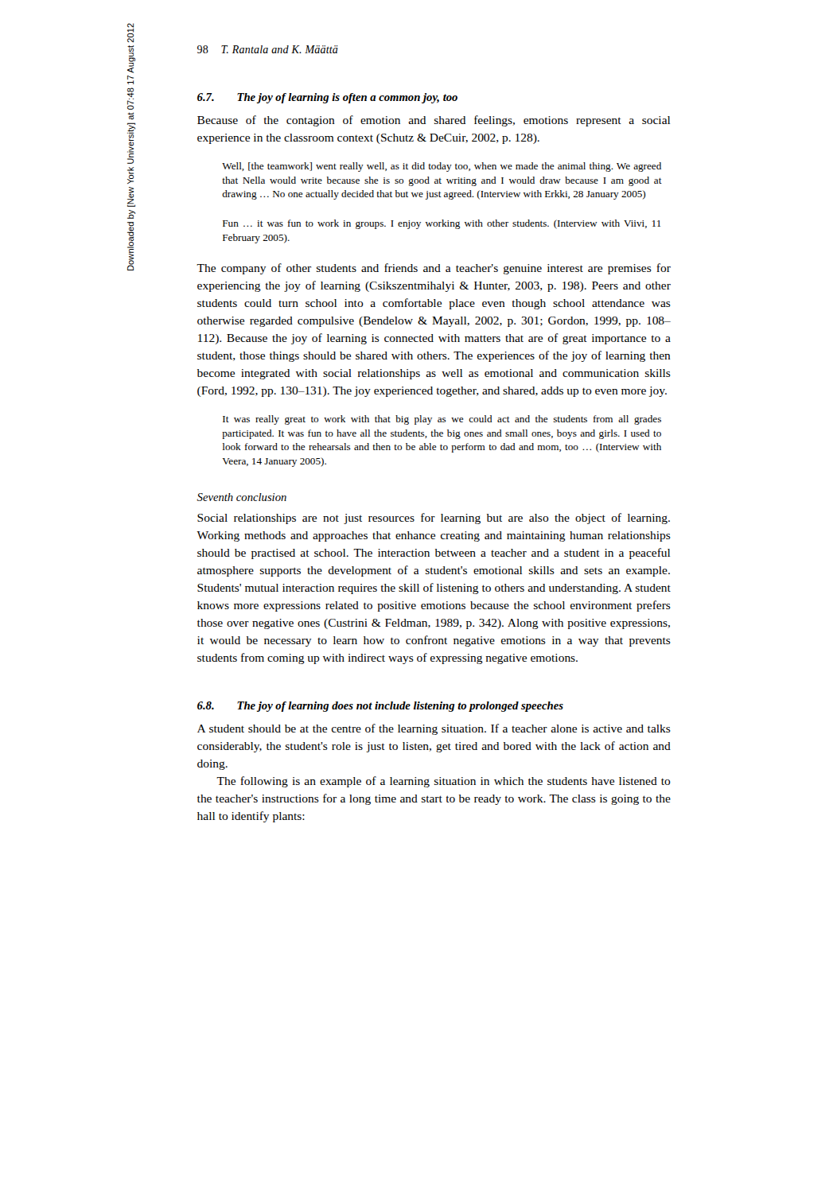Downloaded by [New York University] at 07:48 17 August 2012
98 T. Rantala and K. Määttä
6.7. The joy of learning is often a common joy, too
Because of the contagion of emotion and shared feelings, emotions represent a social experience in the classroom context (Schutz & DeCuir, 2002, p. 128).
Well, [the teamwork] went really well, as it did today too, when we made the animal thing. We agreed that Nella would write because she is so good at writing and I would draw because I am good at drawing … No one actually decided that but we just agreed. (Interview with Erkki, 28 January 2005)
Fun … it was fun to work in groups. I enjoy working with other students. (Interview with Viivi, 11 February 2005).
The company of other students and friends and a teacher's genuine interest are premises for experiencing the joy of learning (Csikszentmihalyi & Hunter, 2003, p. 198). Peers and other students could turn school into a comfortable place even though school attendance was otherwise regarded compulsive (Bendelow & Mayall, 2002, p. 301; Gordon, 1999, pp. 108–112). Because the joy of learning is connected with matters that are of great importance to a student, those things should be shared with others. The experiences of the joy of learning then become integrated with social relationships as well as emotional and communication skills (Ford, 1992, pp. 130–131). The joy experienced together, and shared, adds up to even more joy.
It was really great to work with that big play as we could act and the students from all grades participated. It was fun to have all the students, the big ones and small ones, boys and girls. I used to look forward to the rehearsals and then to be able to perform to dad and mom, too … (Interview with Veera, 14 January 2005).
Seventh conclusion
Social relationships are not just resources for learning but are also the object of learning. Working methods and approaches that enhance creating and maintaining human relationships should be practised at school. The interaction between a teacher and a student in a peaceful atmosphere supports the development of a student's emotional skills and sets an example. Students' mutual interaction requires the skill of listening to others and understanding. A student knows more expressions related to positive emotions because the school environment prefers those over negative ones (Custrini & Feldman, 1989, p. 342). Along with positive expressions, it would be necessary to learn how to confront negative emotions in a way that prevents students from coming up with indirect ways of expressing negative emotions.
6.8. The joy of learning does not include listening to prolonged speeches
A student should be at the centre of the learning situation. If a teacher alone is active and talks considerably, the student's role is just to listen, get tired and bored with the lack of action and doing.
The following is an example of a learning situation in which the students have listened to the teacher's instructions for a long time and start to be ready to work. The class is going to the hall to identify plants: